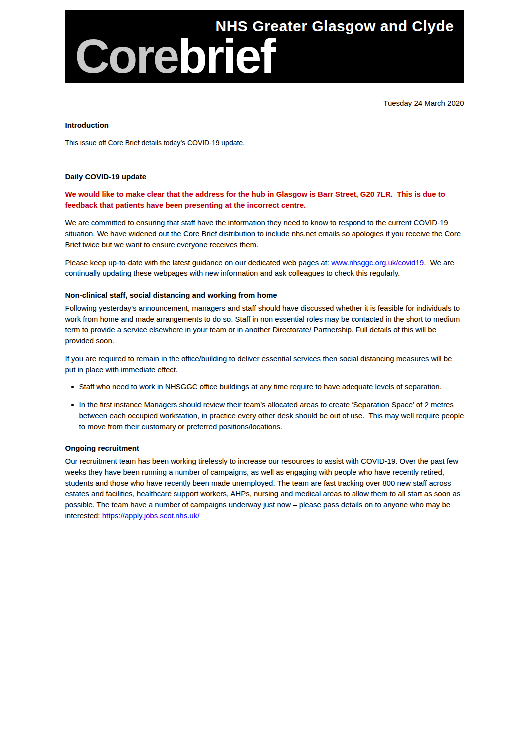NHS Greater Glasgow and Clyde
Core brief
Tuesday 24 March 2020
Introduction
This issue off Core Brief details today’s COVID-19 update.
Daily COVID-19 update
We would like to make clear that the address for the hub in Glasgow is Barr Street, G20 7LR. This is due to feedback that patients have been presenting at the incorrect centre.
We are committed to ensuring that staff have the information they need to know to respond to the current COVID-19 situation. We have widened out the Core Brief distribution to include nhs.net emails so apologies if you receive the Core Brief twice but we want to ensure everyone receives them.
Please keep up-to-date with the latest guidance on our dedicated web pages at: www.nhsggc.org.uk/covid19. We are continually updating these webpages with new information and ask colleagues to check this regularly.
Non-clinical staff, social distancing and working from home
Following yesterday’s announcement, managers and staff should have discussed whether it is feasible for individuals to work from home and made arrangements to do so. Staff in non essential roles may be contacted in the short to medium term to provide a service elsewhere in your team or in another Directorate/ Partnership. Full details of this will be provided soon.
If you are required to remain in the office/building to deliver essential services then social distancing measures will be put in place with immediate effect.
Staff who need to work in NHSGGC office buildings at any time require to have adequate levels of separation.
In the first instance Managers should review their team’s allocated areas to create ‘Separation Space’ of 2 metres between each occupied workstation, in practice every other desk should be out of use. This may well require people to move from their customary or preferred positions/locations.
Ongoing recruitment
Our recruitment team has been working tirelessly to increase our resources to assist with COVID-19. Over the past few weeks they have been running a number of campaigns, as well as engaging with people who have recently retired, students and those who have recently been made unemployed. The team are fast tracking over 800 new staff across estates and facilities, healthcare support workers, AHPs, nursing and medical areas to allow them to all start as soon as possible. The team have a number of campaigns underway just now – please pass details on to anyone who may be interested: https://apply.jobs.scot.nhs.uk/